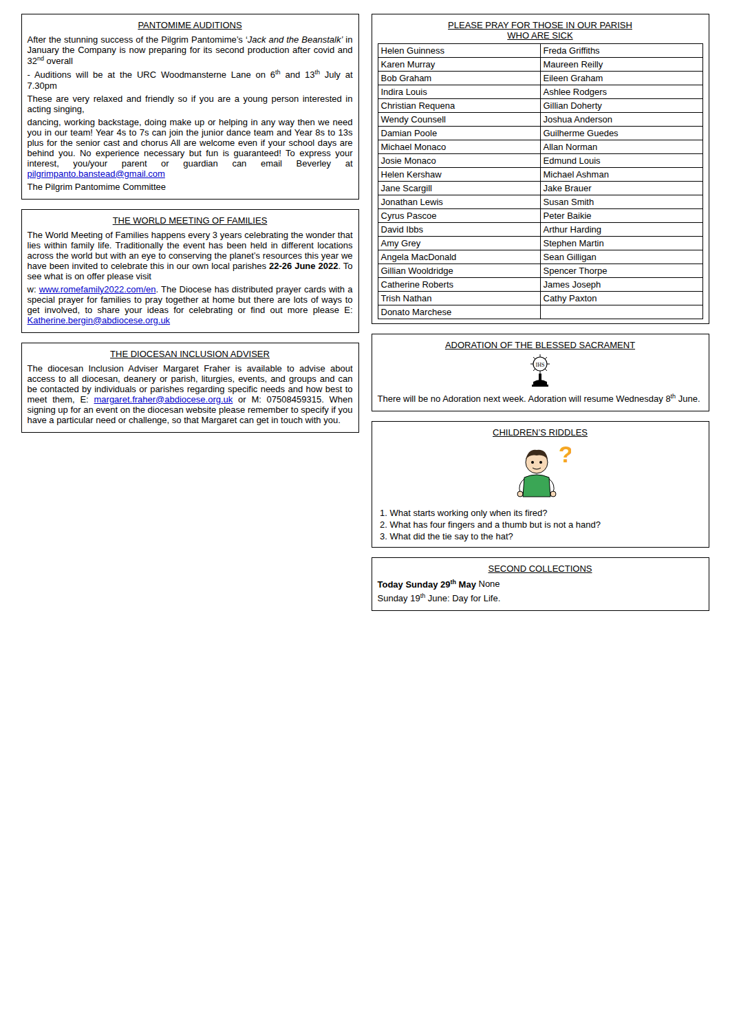PANTOMIME AUDITIONS
After the stunning success of the Pilgrim Pantomime’s ‘Jack and the Beanstalk’ in January the Company is now preparing for its second production after covid and 32nd overall
- Auditions will be at the URC Woodmansterne Lane on 6th and 13th July at 7.30pm
These are very relaxed and friendly so if you are a young person interested in acting singing,
dancing, working backstage, doing make up or helping in any way then we need you in our team! Year 4s to 7s can join the junior dance team and Year 8s to 13s plus for the senior cast and chorus All are welcome even if your school days are behind you. No experience necessary but fun is guaranteed! To express your interest, you/your parent or guardian can email Beverley at pilgrimpanto.banstead@gmail.com
The Pilgrim Pantomime Committee
THE WORLD MEETING OF FAMILIES
The World Meeting of Families happens every 3 years celebrating the wonder that lies within family life. Traditionally the event has been held in different locations across the world but with an eye to conserving the planet’s resources this year we have been invited to celebrate this in our own local parishes 22-26 June 2022. To see what is on offer please visit
w: www.romefamily2022.com/en. The Diocese has distributed prayer cards with a special prayer for families to pray together at home but there are lots of ways to get involved, to share your ideas for celebrating or find out more please E: Katherine.bergin@abdiocese.org.uk
THE DIOCESAN INCLUSION ADVISER
The diocesan Inclusion Adviser Margaret Fraher is available to advise about access to all diocesan, deanery or parish, liturgies, events, and groups and can be contacted by individuals or parishes regarding specific needs and how best to meet them, E: margaret.fraher@abdiocese.org.uk or M: 07508459315. When signing up for an event on the diocesan website please remember to specify if you have a particular need or challenge, so that Margaret can get in touch with you.
PLEASE PRAY FOR THOSE IN OUR PARISH
WHO ARE SICK
| Helen Guinness | Freda Griffiths |
| Karen Murray | Maureen Reilly |
| Bob Graham | Eileen Graham |
| Indira Louis | Ashlee Rodgers |
| Christian Requena | Gillian Doherty |
| Wendy Counsell | Joshua Anderson |
| Damian Poole | Guilherme Guedes |
| Michael Monaco | Allan Norman |
| Josie Monaco | Edmund Louis |
| Helen Kershaw | Michael Ashman |
| Jane Scargill | Jake Brauer |
| Jonathan Lewis | Susan Smith |
| Cyrus Pascoe | Peter Baikie |
| David Ibbs | Arthur Harding |
| Amy Grey | Stephen Martin |
| Angela MacDonald | Sean Gilligan |
| Gillian Wooldridge | Spencer Thorpe |
| Catherine Roberts | James Joseph |
| Trish Nathan | Cathy Paxton |
| Donato Marchese | |
ADORATION OF THE BLESSED SACRAMENT
IHS
There will be no Adoration next week. Adoration will resume Wednesday 8th June.
CHILDREN’S RIDDLES
?
What starts working only when its fired?
What has four fingers and a thumb but is not a hand?
What did the tie say to the hat?
SECOND COLLECTIONS
Today Sunday 29th May None
Sunday 19th June: Day for Life.